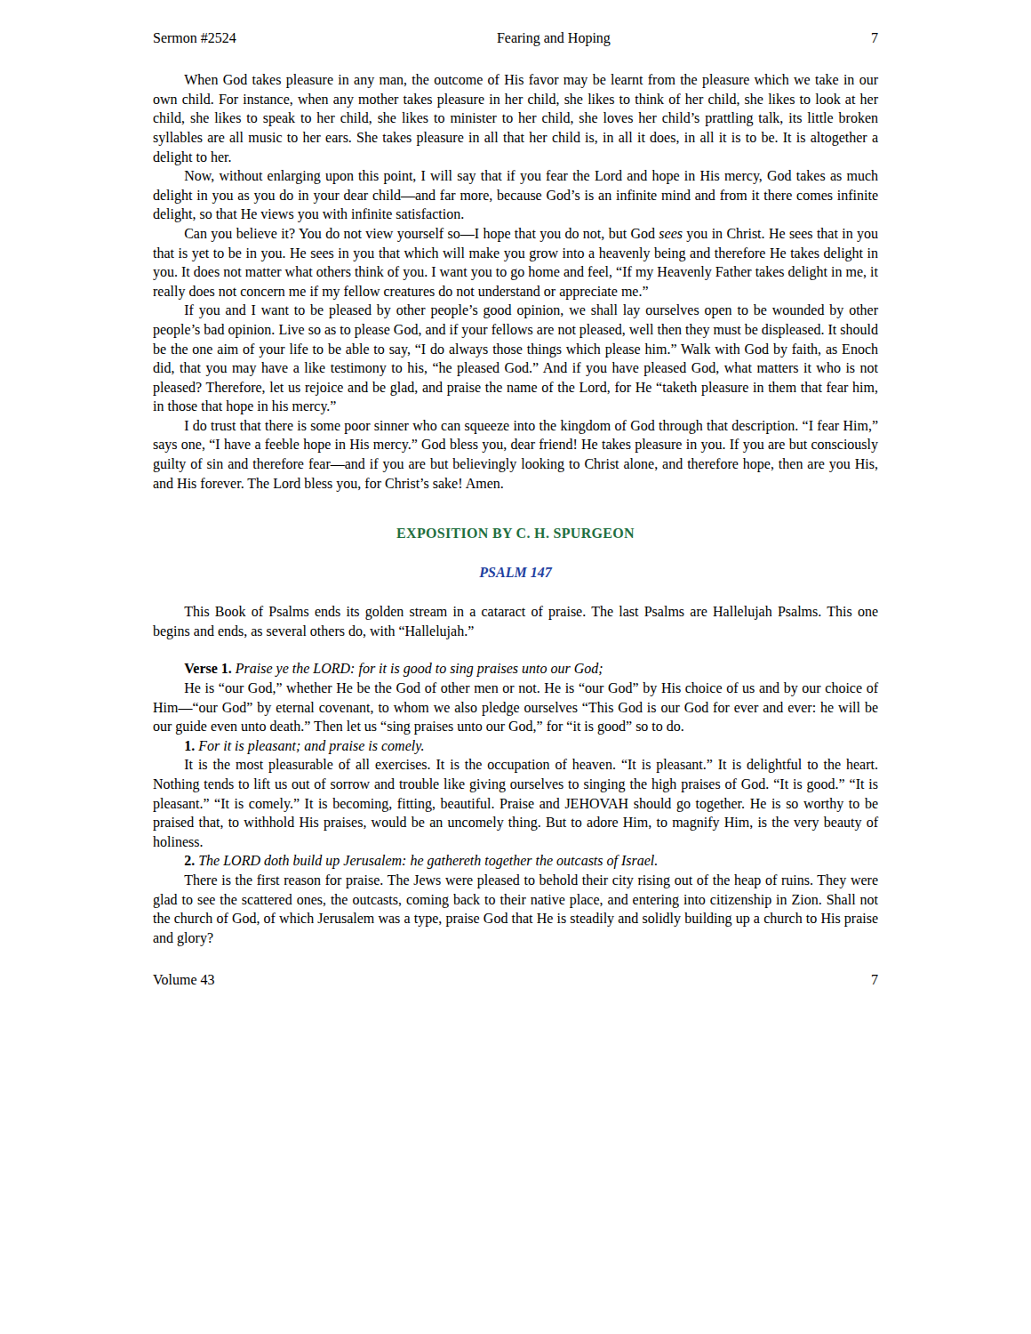Sermon #2524
Fearing and Hoping
7
When God takes pleasure in any man, the outcome of His favor may be learnt from the pleasure which we take in our own child. For instance, when any mother takes pleasure in her child, she likes to think of her child, she likes to look at her child, she likes to speak to her child, she likes to minister to her child, she loves her child’s prattling talk, its little broken syllables are all music to her ears. She takes pleasure in all that her child is, in all it does, in all it is to be. It is altogether a delight to her.
Now, without enlarging upon this point, I will say that if you fear the Lord and hope in His mercy, God takes as much delight in you as you do in your dear child—and far more, because God’s is an infinite mind and from it there comes infinite delight, so that He views you with infinite satisfaction.
Can you believe it? You do not view yourself so—I hope that you do not, but God sees you in Christ. He sees that in you that is yet to be in you. He sees in you that which will make you grow into a heavenly being and therefore He takes delight in you. It does not matter what others think of you. I want you to go home and feel, “If my Heavenly Father takes delight in me, it really does not concern me if my fellow creatures do not understand or appreciate me.”
If you and I want to be pleased by other people’s good opinion, we shall lay ourselves open to be wounded by other people’s bad opinion. Live so as to please God, and if your fellows are not pleased, well then they must be displeased. It should be the one aim of your life to be able to say, “I do always those things which please him.” Walk with God by faith, as Enoch did, that you may have a like testimony to his, “he pleased God.” And if you have pleased God, what matters it who is not pleased? Therefore, let us rejoice and be glad, and praise the name of the Lord, for He “taketh pleasure in them that fear him, in those that hope in his mercy.”
I do trust that there is some poor sinner who can squeeze into the kingdom of God through that description. “I fear Him,” says one, “I have a feeble hope in His mercy.” God bless you, dear friend! He takes pleasure in you. If you are but consciously guilty of sin and therefore fear—and if you are but believingly looking to Christ alone, and therefore hope, then are you His, and His forever. The Lord bless you, for Christ’s sake! Amen.
EXPOSITION BY C. H. SPURGEON
PSALM 147
This Book of Psalms ends its golden stream in a cataract of praise. The last Psalms are Hallelujah Psalms. This one begins and ends, as several others do, with “Hallelujah.”
Verse 1. Praise ye the LORD: for it is good to sing praises unto our God;
He is “our God,” whether He be the God of other men or not. He is “our God” by His choice of us and by our choice of Him—“our God” by eternal covenant, to whom we also pledge ourselves “This God is our God for ever and ever: he will be our guide even unto death.” Then let us “sing praises unto our God,” for “it is good” so to do.
1. For it is pleasant; and praise is comely.
It is the most pleasurable of all exercises. It is the occupation of heaven. “It is pleasant.” It is delightful to the heart. Nothing tends to lift us out of sorrow and trouble like giving ourselves to singing the high praises of God. “It is good.” “It is pleasant.” “It is comely.” It is becoming, fitting, beautiful. Praise and JEHOVAH should go together. He is so worthy to be praised that, to withhold His praises, would be an uncomely thing. But to adore Him, to magnify Him, is the very beauty of holiness.
2. The LORD doth build up Jerusalem: he gathereth together the outcasts of Israel.
There is the first reason for praise. The Jews were pleased to behold their city rising out of the heap of ruins. They were glad to see the scattered ones, the outcasts, coming back to their native place, and entering into citizenship in Zion. Shall not the church of God, of which Jerusalem was a type, praise God that He is steadily and solidly building up a church to His praise and glory?
Volume 43
7